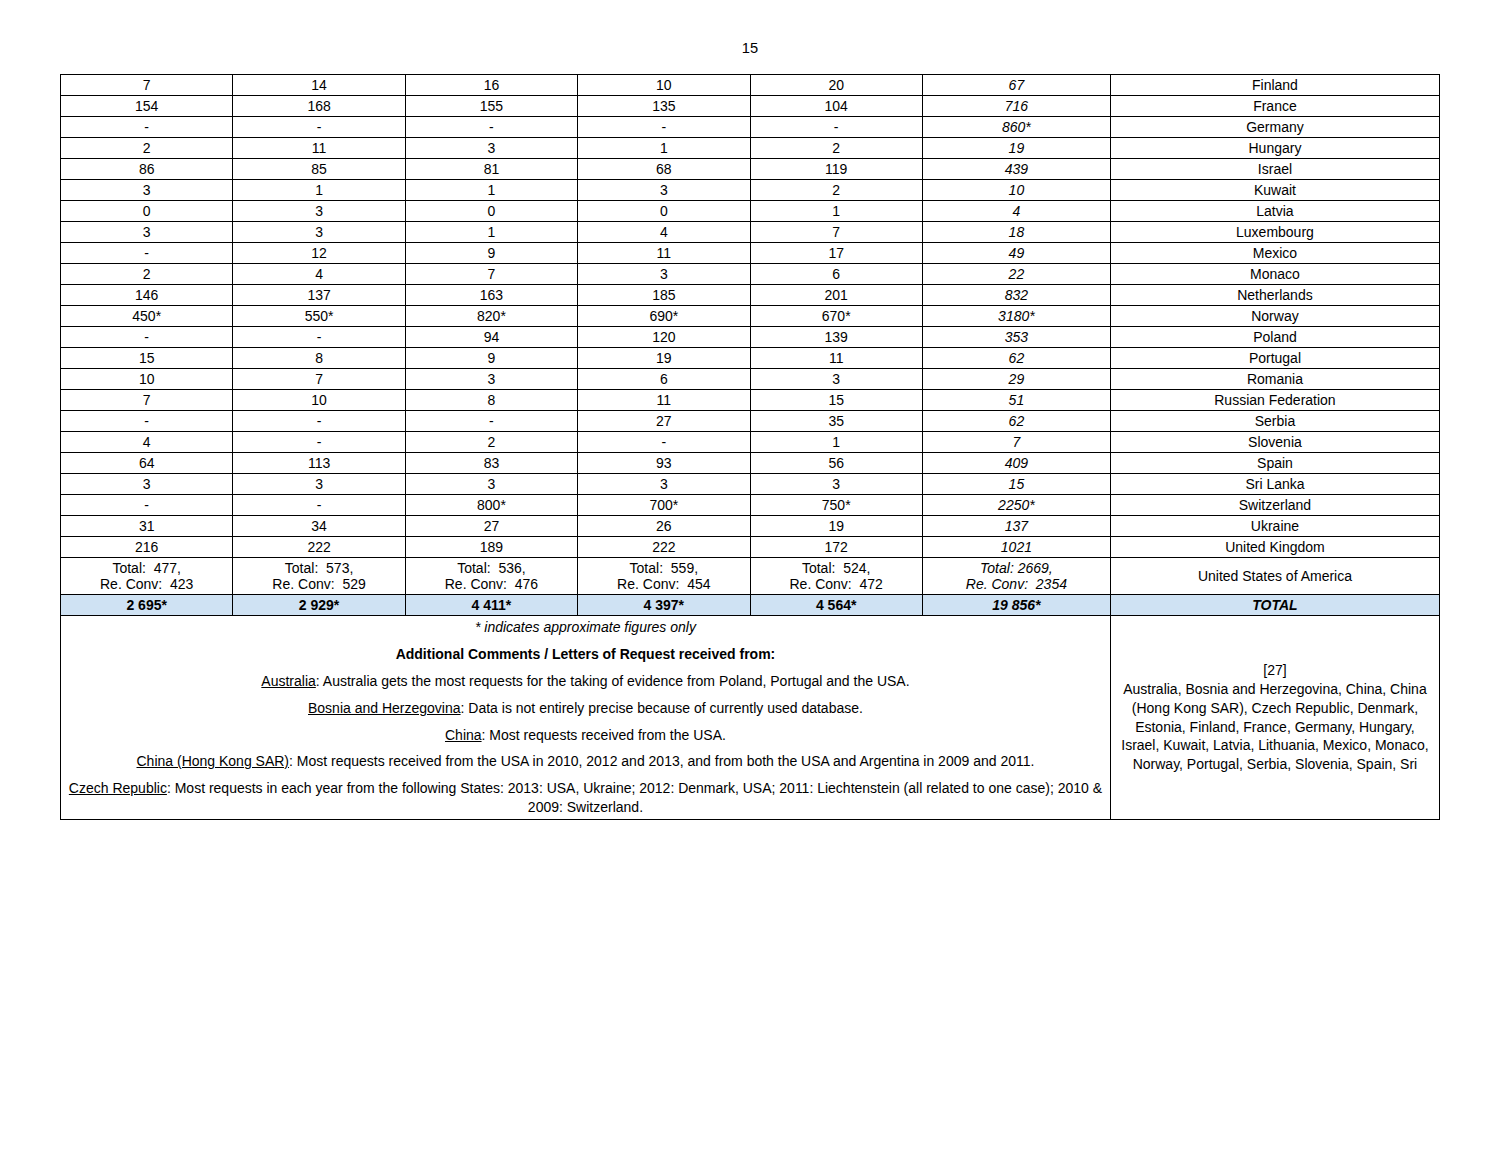15
| 7 | 14 | 16 | 10 | 20 | 67 | Finland |
| 154 | 168 | 155 | 135 | 104 | 716 | France |
| - | - | - | - | - | 860* | Germany |
| 2 | 11 | 3 | 1 | 2 | 19 | Hungary |
| 86 | 85 | 81 | 68 | 119 | 439 | Israel |
| 3 | 1 | 1 | 3 | 2 | 10 | Kuwait |
| 0 | 3 | 0 | 0 | 1 | 4 | Latvia |
| 3 | 3 | 1 | 4 | 7 | 18 | Luxembourg |
| - | 12 | 9 | 11 | 17 | 49 | Mexico |
| 2 | 4 | 7 | 3 | 6 | 22 | Monaco |
| 146 | 137 | 163 | 185 | 201 | 832 | Netherlands |
| 450* | 550* | 820* | 690* | 670* | 3180* | Norway |
| - | - | 94 | 120 | 139 | 353 | Poland |
| 15 | 8 | 9 | 19 | 11 | 62 | Portugal |
| 10 | 7 | 3 | 6 | 3 | 29 | Romania |
| 7 | 10 | 8 | 11 | 15 | 51 | Russian Federation |
| - | - | - | 27 | 35 | 62 | Serbia |
| 4 | - | 2 | - | 1 | 7 | Slovenia |
| 64 | 113 | 83 | 93 | 56 | 409 | Spain |
| 3 | 3 | 3 | 3 | 3 | 15 | Sri Lanka |
| - | - | 800* | 700* | 750* | 2250* | Switzerland |
| 31 | 34 | 27 | 26 | 19 | 137 | Ukraine |
| 216 | 222 | 189 | 222 | 172 | 1021 | United Kingdom |
| Total: 477, Re. Conv: 423 | Total: 573, Re. Conv: 529 | Total: 536, Re. Conv: 476 | Total: 559, Re. Conv: 454 | Total: 524, Re. Conv: 472 | Total: 2669, Re. Conv: 2354 | United States of America |
| 2 695* | 2 929* | 4 411* | 4 397* | 4 564* | 19 856* | TOTAL |
| * indicates approximate figures only Additional Comments / Letters of Request received from: Australia : Australia gets the most requests for the taking of evidence from Poland, Portugal and the USA. Bosnia and Herzegovina : Data is not entirely precise because of currently used database. China : Most requests received from the USA. China (Hong Kong SAR) : Most requests received from the USA in 2010, 2012 and 2013, and from both the USA and Argentina in 2009 and 2011. Czech Republic : Most requests in each year from the following States: 2013: USA, Ukraine; 2012: Denmark, USA; 2011: Liechtenstein (all related to one case); 2010 & 2009: Switzerland. | [27] Australia, Bosnia and Herzegovina, China, China (Hong Kong SAR), Czech Republic, Denmark, Estonia, Finland, France, Germany, Hungary, Israel, Kuwait, Latvia, Lithuania, Mexico, Monaco, Norway, Portugal, Serbia, Slovenia, Spain, Sri |